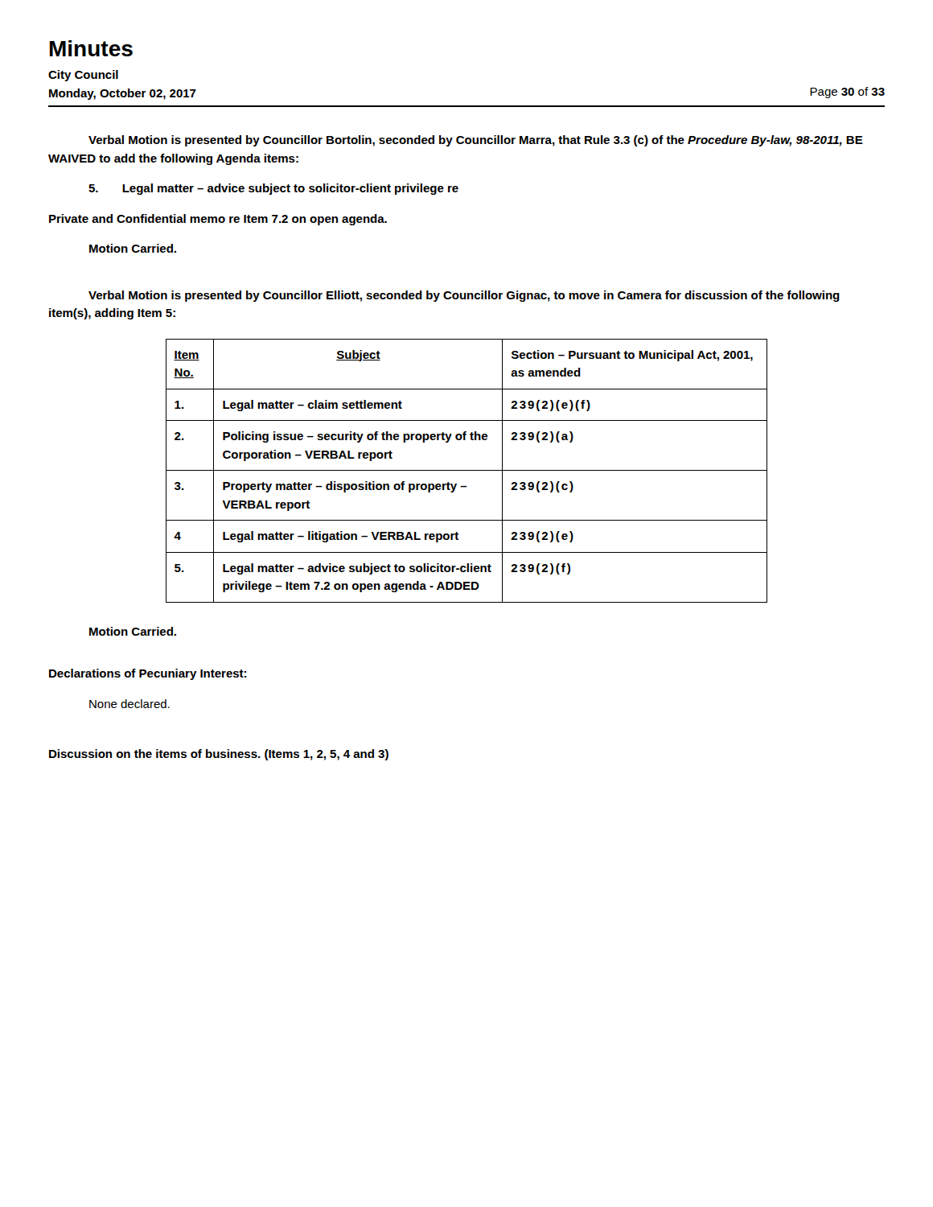Minutes
City Council
Monday, October 02, 2017
Page 30 of 33
Verbal Motion is presented by Councillor Bortolin, seconded by Councillor Marra, that Rule 3.3 (c) of the Procedure By-law, 98-2011, BE WAIVED to add the following Agenda items:
5. Legal matter – advice subject to solicitor-client privilege re
Private and Confidential memo re Item 7.2 on open agenda.
Motion Carried.
Verbal Motion is presented by Councillor Elliott, seconded by Councillor Gignac, to move in Camera for discussion of the following item(s), adding Item 5:
| Item No. | Subject | Section – Pursuant to Municipal Act, 2001, as amended |
| --- | --- | --- |
| 1. | Legal matter – claim settlement | 239(2)(e)(f) |
| 2. | Policing issue – security of the property of the Corporation – VERBAL report | 239(2)(a) |
| 3. | Property matter – disposition of property – VERBAL report | 239(2)(c) |
| 4 | Legal matter – litigation – VERBAL report | 239(2)(e) |
| 5. | Legal matter – advice subject to solicitor-client privilege – Item 7.2 on open agenda - ADDED | 239(2)(f) |
Motion Carried.
Declarations of Pecuniary Interest:
None declared.
Discussion on the items of business. (Items 1, 2, 5, 4 and 3)